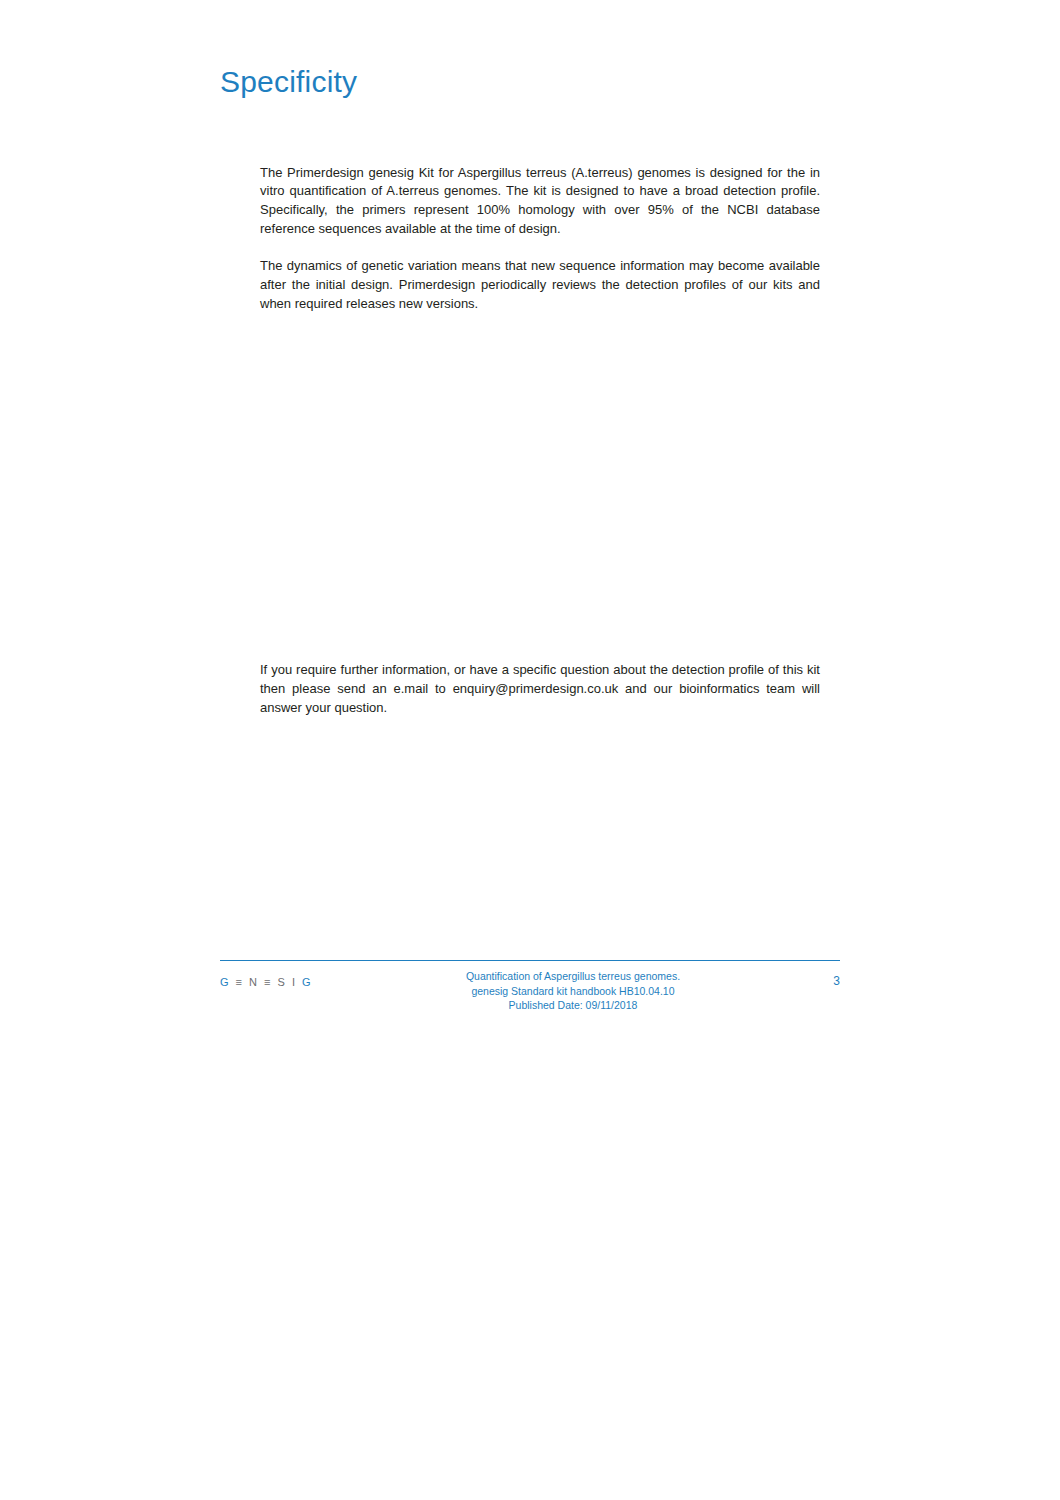Specificity
The Primerdesign genesig Kit for Aspergillus terreus (A.terreus) genomes is designed for the in vitro quantification of A.terreus genomes. The kit is designed to have a broad detection profile. Specifically, the primers represent 100% homology with over 95% of the NCBI database reference sequences available at the time of design.
The dynamics of genetic variation means that new sequence information may become available after the initial design. Primerdesign periodically reviews the detection profiles of our kits and when required releases new versions.
If you require further information, or have a specific question about the detection profile of this kit then please send an e.mail to enquiry@primerdesign.co.uk and our bioinformatics team will answer your question.
G ≡ N ≡ S I G
Quantification of Aspergillus terreus genomes.
genesig Standard kit handbook HB10.04.10
Published Date: 09/11/2018
3